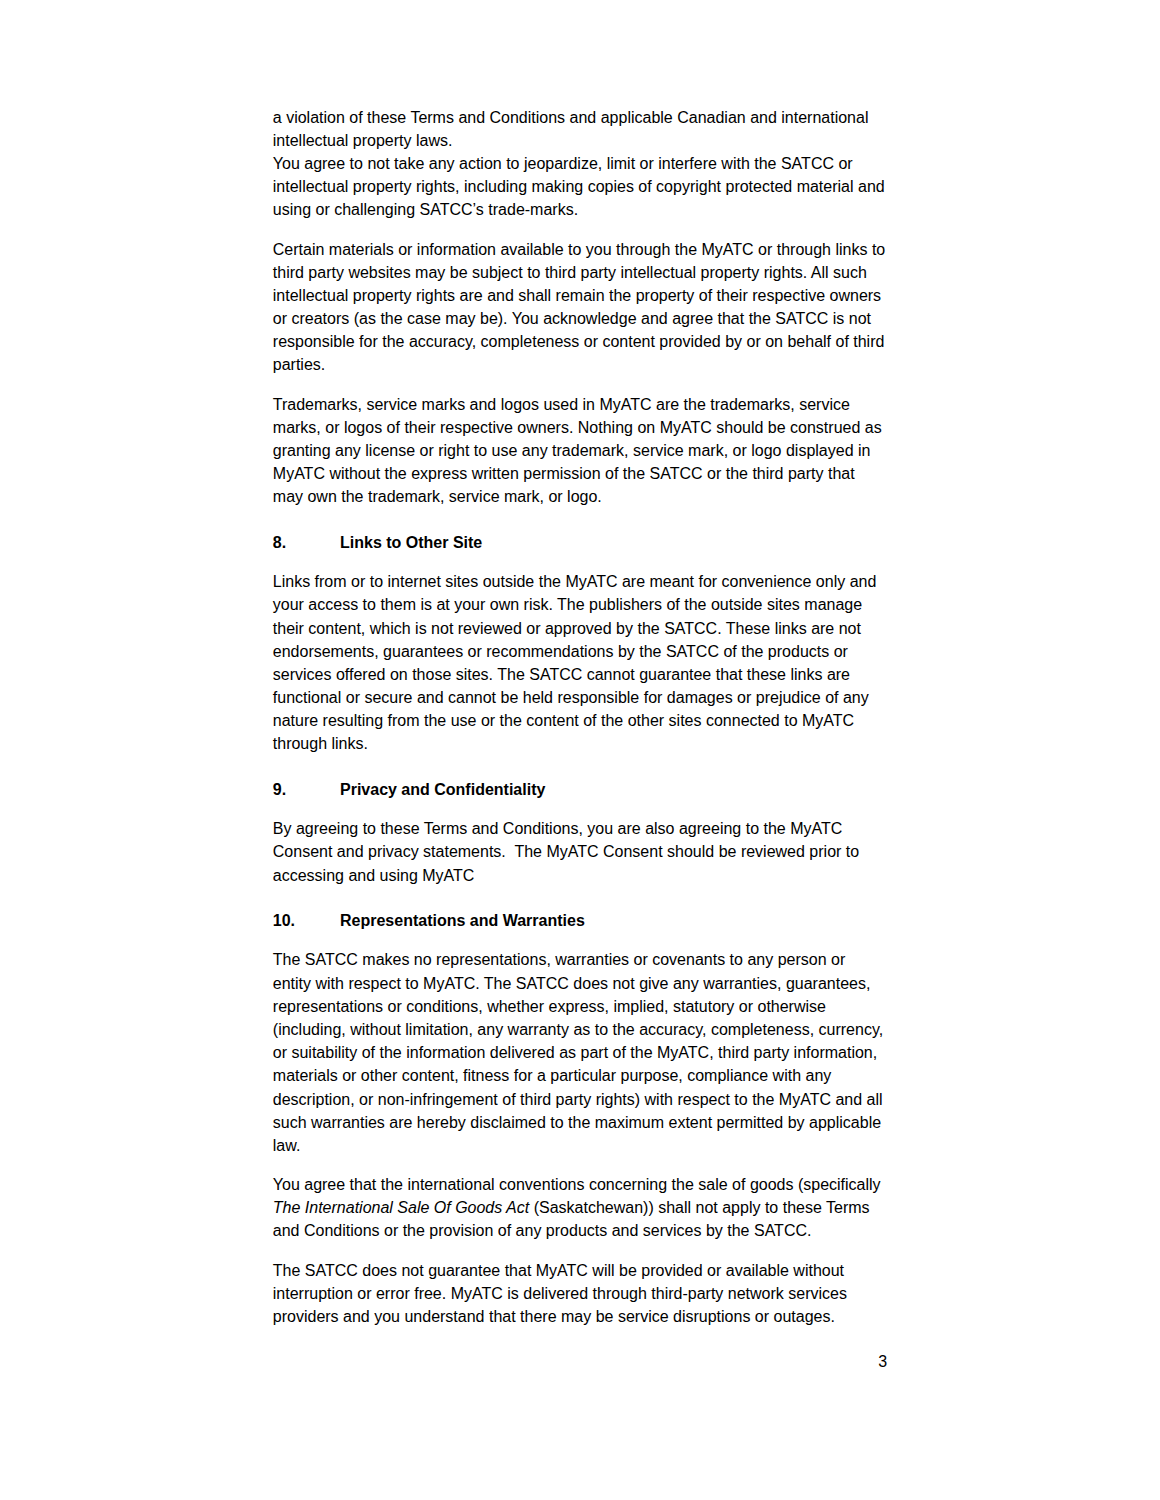a violation of these Terms and Conditions and applicable Canadian and international intellectual property laws.
You agree to not take any action to jeopardize, limit or interfere with the SATCC or intellectual property rights, including making copies of copyright protected material and using or challenging SATCC’s trade-marks.
Certain materials or information available to you through the MyATC or through links to third party websites may be subject to third party intellectual property rights. All such intellectual property rights are and shall remain the property of their respective owners or creators (as the case may be). You acknowledge and agree that the SATCC is not responsible for the accuracy, completeness or content provided by or on behalf of third parties.
Trademarks, service marks and logos used in MyATC are the trademarks, service marks, or logos of their respective owners. Nothing on MyATC should be construed as granting any license or right to use any trademark, service mark, or logo displayed in MyATC without the express written permission of the SATCC or the third party that may own the trademark, service mark, or logo.
8. Links to Other Site
Links from or to internet sites outside the MyATC are meant for convenience only and your access to them is at your own risk. The publishers of the outside sites manage their content, which is not reviewed or approved by the SATCC. These links are not endorsements, guarantees or recommendations by the SATCC of the products or services offered on those sites. The SATCC cannot guarantee that these links are functional or secure and cannot be held responsible for damages or prejudice of any nature resulting from the use or the content of the other sites connected to MyATC through links.
9. Privacy and Confidentiality
By agreeing to these Terms and Conditions, you are also agreeing to the MyATC Consent and privacy statements. The MyATC Consent should be reviewed prior to accessing and using MyATC
10. Representations and Warranties
The SATCC makes no representations, warranties or covenants to any person or entity with respect to MyATC. The SATCC does not give any warranties, guarantees, representations or conditions, whether express, implied, statutory or otherwise (including, without limitation, any warranty as to the accuracy, completeness, currency, or suitability of the information delivered as part of the MyATC, third party information, materials or other content, fitness for a particular purpose, compliance with any description, or non-infringement of third party rights) with respect to the MyATC and all such warranties are hereby disclaimed to the maximum extent permitted by applicable law.
You agree that the international conventions concerning the sale of goods (specifically The International Sale Of Goods Act (Saskatchewan)) shall not apply to these Terms and Conditions or the provision of any products and services by the SATCC.
The SATCC does not guarantee that MyATC will be provided or available without interruption or error free. MyATC is delivered through third-party network services providers and you understand that there may be service disruptions or outages.
3